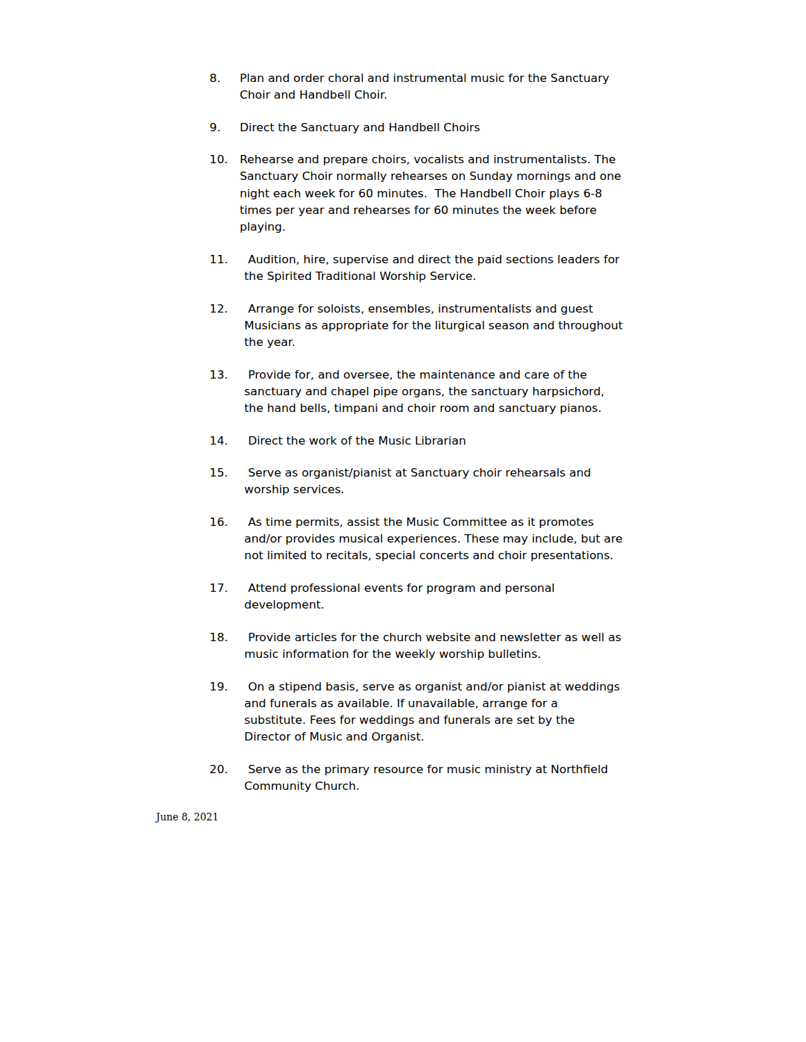8. Plan and order choral and instrumental music for the Sanctuary Choir and Handbell Choir.
9. Direct the Sanctuary and Handbell Choirs
10. Rehearse and prepare choirs, vocalists and instrumentalists. The Sanctuary Choir normally rehearses on Sunday mornings and one night each week for 60 minutes. The Handbell Choir plays 6-8 times per year and rehearses for 60 minutes the week before playing.
11. Audition, hire, supervise and direct the paid sections leaders for the Spirited Traditional Worship Service.
12. Arrange for soloists, ensembles, instrumentalists and guest Musicians as appropriate for the liturgical season and throughout the year.
13. Provide for, and oversee, the maintenance and care of the sanctuary and chapel pipe organs, the sanctuary harpsichord, the hand bells, timpani and choir room and sanctuary pianos.
14. Direct the work of the Music Librarian
15. Serve as organist/pianist at Sanctuary choir rehearsals and worship services.
16. As time permits, assist the Music Committee as it promotes and/or provides musical experiences. These may include, but are not limited to recitals, special concerts and choir presentations.
17. Attend professional events for program and personal development.
18. Provide articles for the church website and newsletter as well as music information for the weekly worship bulletins.
19. On a stipend basis, serve as organist and/or pianist at weddings and funerals as available. If unavailable, arrange for a substitute. Fees for weddings and funerals are set by the Director of Music and Organist.
20. Serve as the primary resource for music ministry at Northfield Community Church.
June 8, 2021